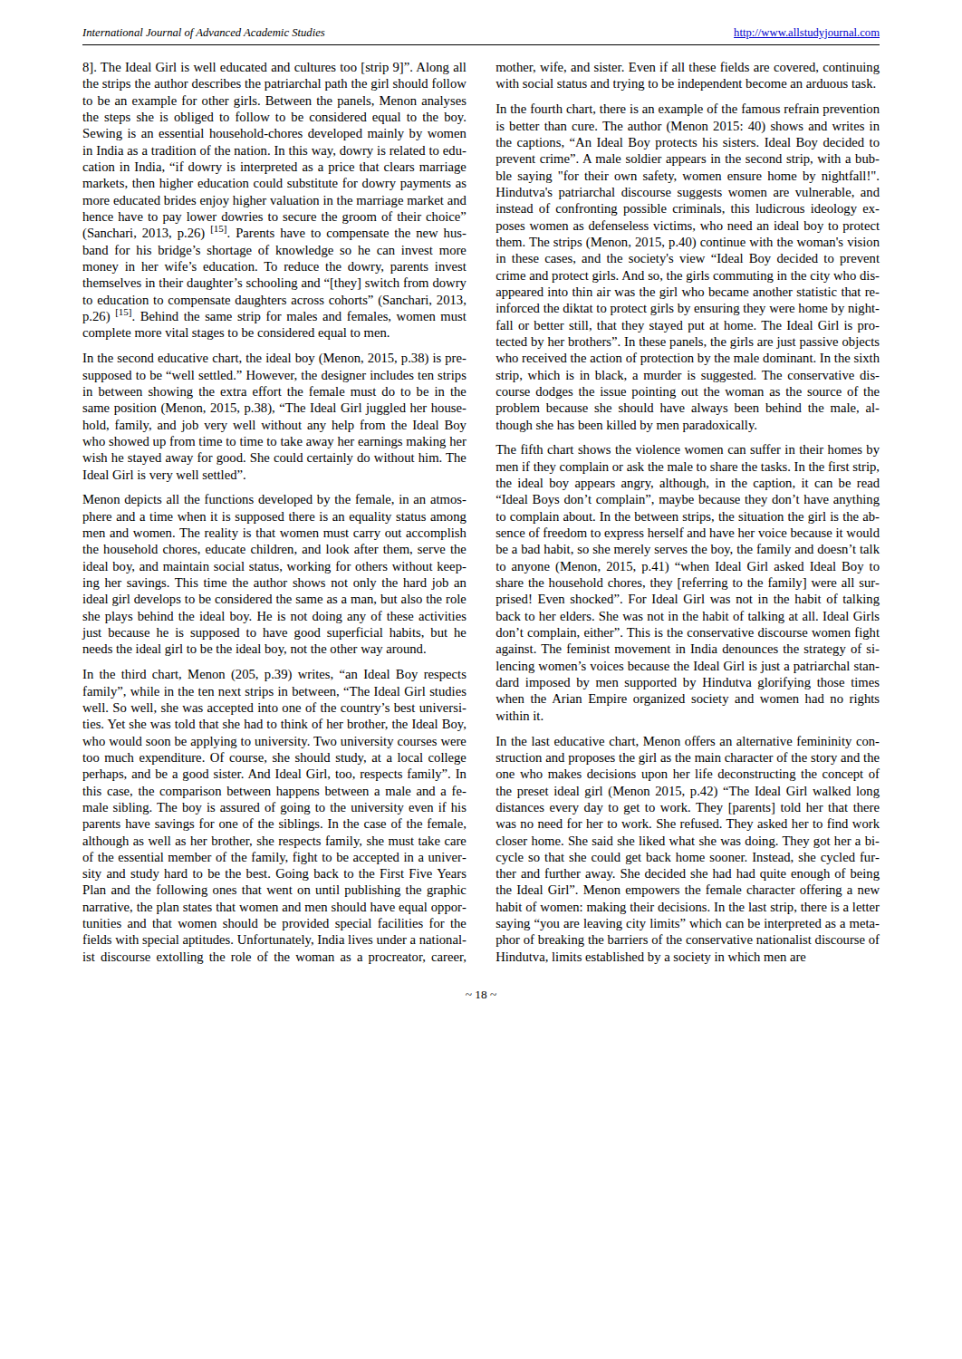International Journal of Advanced Academic Studies http://www.allstudyjournal.com
8]. The Ideal Girl is well educated and cultures too [strip 9]”. Along all the strips the author describes the patriarchal path the girl should follow to be an example for other girls. Between the panels, Menon analyses the steps she is obliged to follow to be considered equal to the boy. Sewing is an essential household-chores developed mainly by women in India as a tradition of the nation. In this way, dowry is related to education in India, “if dowry is interpreted as a price that clears marriage markets, then higher education could substitute for dowry payments as more educated brides enjoy higher valuation in the marriage market and hence have to pay lower dowries to secure the groom of their choice” (Sanchari, 2013, p.26) [15]. Parents have to compensate the new husband for his bridge’s shortage of knowledge so he can invest more money in her wife’s education. To reduce the dowry, parents invest themselves in their daughter’s schooling and “[they] switch from dowry to education to compensate daughters across cohorts” (Sanchari, 2013, p.26) [15]. Behind the same strip for males and females, women must complete more vital stages to be considered equal to men.
In the second educative chart, the ideal boy (Menon, 2015, p.38) is presupposed to be “well settled.” However, the designer includes ten strips in between showing the extra effort the female must do to be in the same position (Menon, 2015, p.38), “The Ideal Girl juggled her household, family, and job very well without any help from the Ideal Boy who showed up from time to time to take away her earnings making her wish he stayed away for good. She could certainly do without him. The Ideal Girl is very well settled”.
Menon depicts all the functions developed by the female, in an atmosphere and a time when it is supposed there is an equality status among men and women. The reality is that women must carry out accomplish the household chores, educate children, and look after them, serve the ideal boy, and maintain social status, working for others without keeping her savings. This time the author shows not only the hard job an ideal girl develops to be considered the same as a man, but also the role she plays behind the ideal boy. He is not doing any of these activities just because he is supposed to have good superficial habits, but he needs the ideal girl to be the ideal boy, not the other way around.
In the third chart, Menon (205, p.39) writes, “an Ideal Boy respects family”, while in the ten next strips in between, “The Ideal Girl studies well. So well, she was accepted into one of the country’s best universities. Yet she was told that she had to think of her brother, the Ideal Boy, who would soon be applying to university. Two university courses were too much expenditure. Of course, she should study, at a local college perhaps, and be a good sister. And Ideal Girl, too, respects family”. In this case, the comparison between happens between a male and a female sibling. The boy is assured of going to the university even if his parents have savings for one of the siblings. In the case of the female, although as well as her brother, she respects family, she must take care of the essential member of the family, fight to be accepted in a university and study hard to be the best. Going back to the First Five Years Plan and the following ones that went on until publishing the graphic narrative, the plan states that women and men should have equal opportunities and that women should be provided special facilities for the fields with special aptitudes. Unfortunately, India lives under a nationalist discourse extolling the role of the woman as a procreator, career, mother, wife, and sister. Even if all these fields are covered, continuing with social status and trying to be independent become an arduous task.
In the fourth chart, there is an example of the famous refrain prevention is better than cure. The author (Menon 2015: 40) shows and writes in the captions, “An Ideal Boy protects his sisters. Ideal Boy decided to prevent crime”. A male soldier appears in the second strip, with a bubble saying "for their own safety, women ensure home by nightfall!". Hindutva's patriarchal discourse suggests women are vulnerable, and instead of confronting possible criminals, this ludicrous ideology exposes women as defenseless victims, who need an ideal boy to protect them. The strips (Menon, 2015, p.40) continue with the woman's vision in these cases, and the society's view “Ideal Boy decided to prevent crime and protect girls. And so, the girls commuting in the city who disappeared into thin air was the girl who became another statistic that reinforced the diktat to protect girls by ensuring they were home by nightfall or better still, that they stayed put at home. The Ideal Girl is protected by her brothers”. In these panels, the girls are just passive objects who received the action of protection by the male dominant. In the sixth strip, which is in black, a murder is suggested. The conservative discourse dodges the issue pointing out the woman as the source of the problem because she should have always been behind the male, although she has been killed by men paradoxically.
The fifth chart shows the violence women can suffer in their homes by men if they complain or ask the male to share the tasks. In the first strip, the ideal boy appears angry, although, in the caption, it can be read “Ideal Boys don’t complain”, maybe because they don’t have anything to complain about. In the between strips, the situation the girl is the absence of freedom to express herself and have her voice because it would be a bad habit, so she merely serves the boy, the family and doesn’t talk to anyone (Menon, 2015, p.41) “when Ideal Girl asked Ideal Boy to share the household chores, they [referring to the family] were all surprised! Even shocked”. For Ideal Girl was not in the habit of talking back to her elders. She was not in the habit of talking at all. Ideal Girls don’t complain, either”. This is the conservative discourse women fight against. The feminist movement in India denounces the strategy of silencing women’s voices because the Ideal Girl is just a patriarchal standard imposed by men supported by Hindutva glorifying those times when the Arian Empire organized society and women had no rights within it.
In the last educative chart, Menon offers an alternative femininity construction and proposes the girl as the main character of the story and the one who makes decisions upon her life deconstructing the concept of the preset ideal girl (Menon 2015, p.42) “The Ideal Girl walked long distances every day to get to work. They [parents] told her that there was no need for her to work. She refused. They asked her to find work closer home. She said she liked what she was doing. They got her a bicycle so that she could get back home sooner. Instead, she cycled further and further away. She decided she had had quite enough of being the Ideal Girl”. Menon empowers the female character offering a new habit of women: making their decisions. In the last strip, there is a letter saying “you are leaving city limits” which can be interpreted as a metaphor of breaking the barriers of the conservative nationalist discourse of Hindutva, limits established by a society in which men are
~ 18 ~